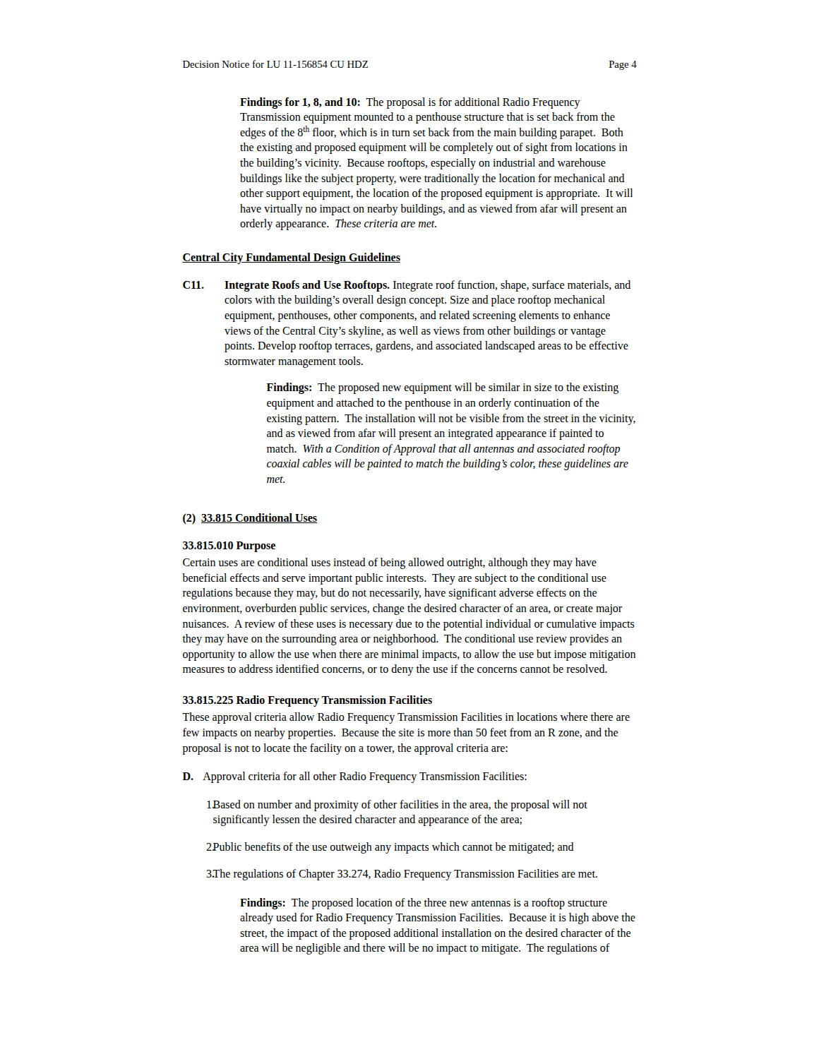Decision Notice for LU 11-156854 CU HDZ Page 4
Findings for 1, 8, and 10: The proposal is for additional Radio Frequency Transmission equipment mounted to a penthouse structure that is set back from the edges of the 8th floor, which is in turn set back from the main building parapet. Both the existing and proposed equipment will be completely out of sight from locations in the building’s vicinity. Because rooftops, especially on industrial and warehouse buildings like the subject property, were traditionally the location for mechanical and other support equipment, the location of the proposed equipment is appropriate. It will have virtually no impact on nearby buildings, and as viewed from afar will present an orderly appearance. These criteria are met.
Central City Fundamental Design Guidelines
C11.
Integrate Roofs and Use Rooftops. Integrate roof function, shape, surface materials, and colors with the building’s overall design concept. Size and place rooftop mechanical equipment, penthouses, other components, and related screening elements to enhance views of the Central City’s skyline, as well as views from other buildings or vantage points. Develop rooftop terraces, gardens, and associated landscaped areas to be effective stormwater management tools.
Findings: The proposed new equipment will be similar in size to the existing equipment and attached to the penthouse in an orderly continuation of the existing pattern. The installation will not be visible from the street in the vicinity, and as viewed from afar will present an integrated appearance if painted to match. With a Condition of Approval that all antennas and associated rooftop coaxial cables will be painted to match the building’s color, these guidelines are met.
(2) 33.815 Conditional Uses
33.815.010 Purpose
Certain uses are conditional uses instead of being allowed outright, although they may have beneficial effects and serve important public interests. They are subject to the conditional use regulations because they may, but do not necessarily, have significant adverse effects on the environment, overburden public services, change the desired character of an area, or create major nuisances. A review of these uses is necessary due to the potential individual or cumulative impacts they may have on the surrounding area or neighborhood. The conditional use review provides an opportunity to allow the use when there are minimal impacts, to allow the use but impose mitigation measures to address identified concerns, or to deny the use if the concerns cannot be resolved.
33.815.225 Radio Frequency Transmission Facilities
These approval criteria allow Radio Frequency Transmission Facilities in locations where there are few impacts on nearby properties. Because the site is more than 50 feet from an R zone, and the proposal is not to locate the facility on a tower, the approval criteria are:
D.
Approval criteria for all other Radio Frequency Transmission Facilities:
1.
Based on number and proximity of other facilities in the area, the proposal will not significantly lessen the desired character and appearance of the area;
2.
Public benefits of the use outweigh any impacts which cannot be mitigated; and
3.
The regulations of Chapter 33.274, Radio Frequency Transmission Facilities are met.
Findings: The proposed location of the three new antennas is a rooftop structure already used for Radio Frequency Transmission Facilities. Because it is high above the street, the impact of the proposed additional installation on the desired character of the area will be negligible and there will be no impact to mitigate. The regulations of